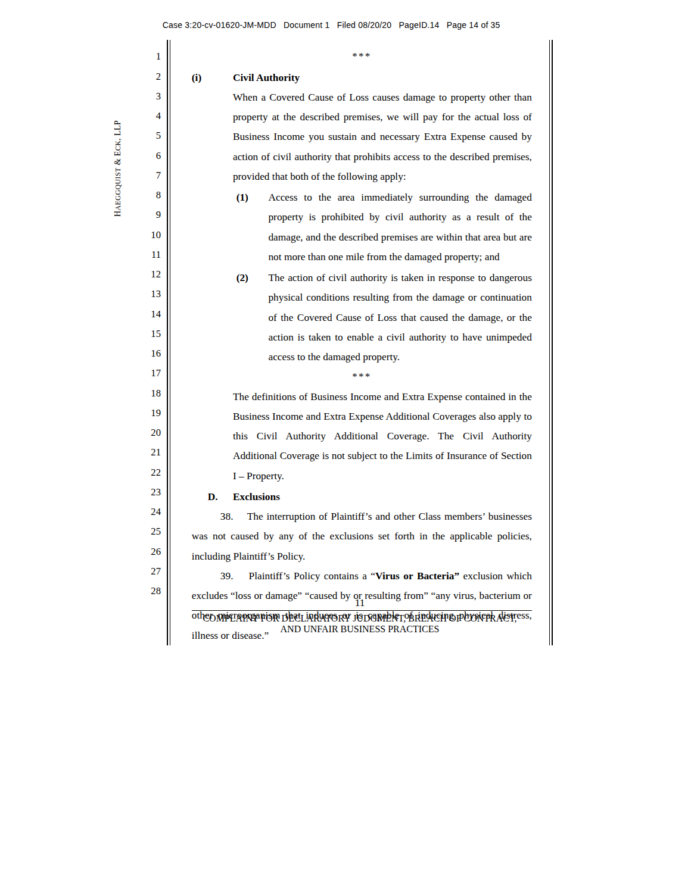Case 3:20-cv-01620-JM-MDD Document 1 Filed 08/20/20 PageID.14 Page 14 of 35
1
2
3
4
5
6
7
8
9
10
11
12
13
14
15
16
17
18
19
20
21
22
23
24
25
26
27
28
HAEGGQUIST & ECK, LLP
***
(i)
Civil Authority
When a Covered Cause of Loss causes damage to property other than property at the described premises, we will pay for the actual loss of Business Income you sustain and necessary Extra Expense caused by action of civil authority that prohibits access to the described premises, provided that both of the following apply:
(1)
Access to the area immediately surrounding the damaged property is prohibited by civil authority as a result of the damage, and the described premises are within that area but are not more than one mile from the damaged property; and
(2)
The action of civil authority is taken in response to dangerous physical conditions resulting from the damage or continuation of the Covered Cause of Loss that caused the damage, or the action is taken to enable a civil authority to have unimpeded access to the damaged property.
***
The definitions of Business Income and Extra Expense contained in the Business Income and Extra Expense Additional Coverages also apply to this Civil Authority Additional Coverage. The Civil Authority Additional Coverage is not subject to the Limits of Insurance of Section I – Property.
D.
Exclusions
38. The interruption of Plaintiff’s and other Class members’ businesses was not caused by any of the exclusions set forth in the applicable policies, including Plaintiff’s Policy.
39. Plaintiff’s Policy contains a “Virus or Bacteria” exclusion which excludes “loss or damage” “caused by or resulting from” “any virus, bacterium or other microorganism that induces or is capable of inducing physical distress, illness or disease.”
11
COMPLAINT FOR DECLARATORY JUDGMENT, BREACH OF CONTRACT,
AND UNFAIR BUSINESS PRACTICES